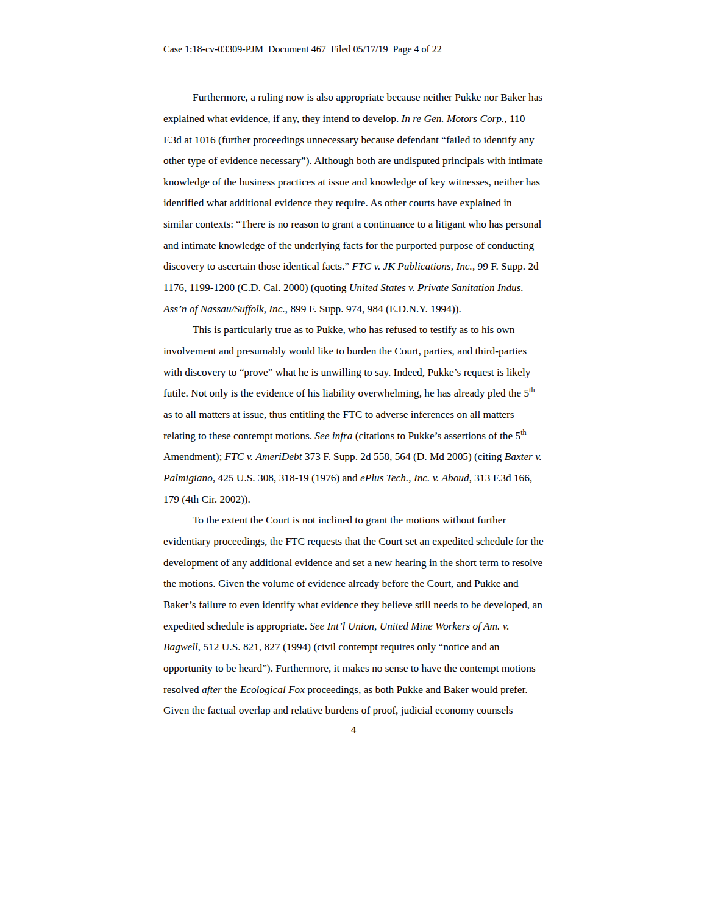Case 1:18-cv-03309-PJM Document 467 Filed 05/17/19 Page 4 of 22
Furthermore, a ruling now is also appropriate because neither Pukke nor Baker has explained what evidence, if any, they intend to develop. In re Gen. Motors Corp., 110 F.3d at 1016 (further proceedings unnecessary because defendant “failed to identify any other type of evidence necessary”). Although both are undisputed principals with intimate knowledge of the business practices at issue and knowledge of key witnesses, neither has identified what additional evidence they require. As other courts have explained in similar contexts: “There is no reason to grant a continuance to a litigant who has personal and intimate knowledge of the underlying facts for the purported purpose of conducting discovery to ascertain those identical facts.” FTC v. JK Publications, Inc., 99 F. Supp. 2d 1176, 1199-1200 (C.D. Cal. 2000) (quoting United States v. Private Sanitation Indus. Ass’n of Nassau/Suffolk, Inc., 899 F. Supp. 974, 984 (E.D.N.Y. 1994)).
This is particularly true as to Pukke, who has refused to testify as to his own involvement and presumably would like to burden the Court, parties, and third-parties with discovery to “prove” what he is unwilling to say. Indeed, Pukke’s request is likely futile. Not only is the evidence of his liability overwhelming, he has already pled the 5th as to all matters at issue, thus entitling the FTC to adverse inferences on all matters relating to these contempt motions. See infra (citations to Pukke’s assertions of the 5th Amendment); FTC v. AmeriDebt 373 F. Supp. 2d 558, 564 (D. Md 2005) (citing Baxter v. Palmigiano, 425 U.S. 308, 318-19 (1976) and ePlus Tech., Inc. v. Aboud, 313 F.3d 166, 179 (4th Cir. 2002)).
To the extent the Court is not inclined to grant the motions without further evidentiary proceedings, the FTC requests that the Court set an expedited schedule for the development of any additional evidence and set a new hearing in the short term to resolve the motions. Given the volume of evidence already before the Court, and Pukke and Baker’s failure to even identify what evidence they believe still needs to be developed, an expedited schedule is appropriate. See Int’l Union, United Mine Workers of Am. v. Bagwell, 512 U.S. 821, 827 (1994) (civil contempt requires only “notice and an opportunity to be heard”). Furthermore, it makes no sense to have the contempt motions resolved after the Ecological Fox proceedings, as both Pukke and Baker would prefer. Given the factual overlap and relative burdens of proof, judicial economy counsels
4